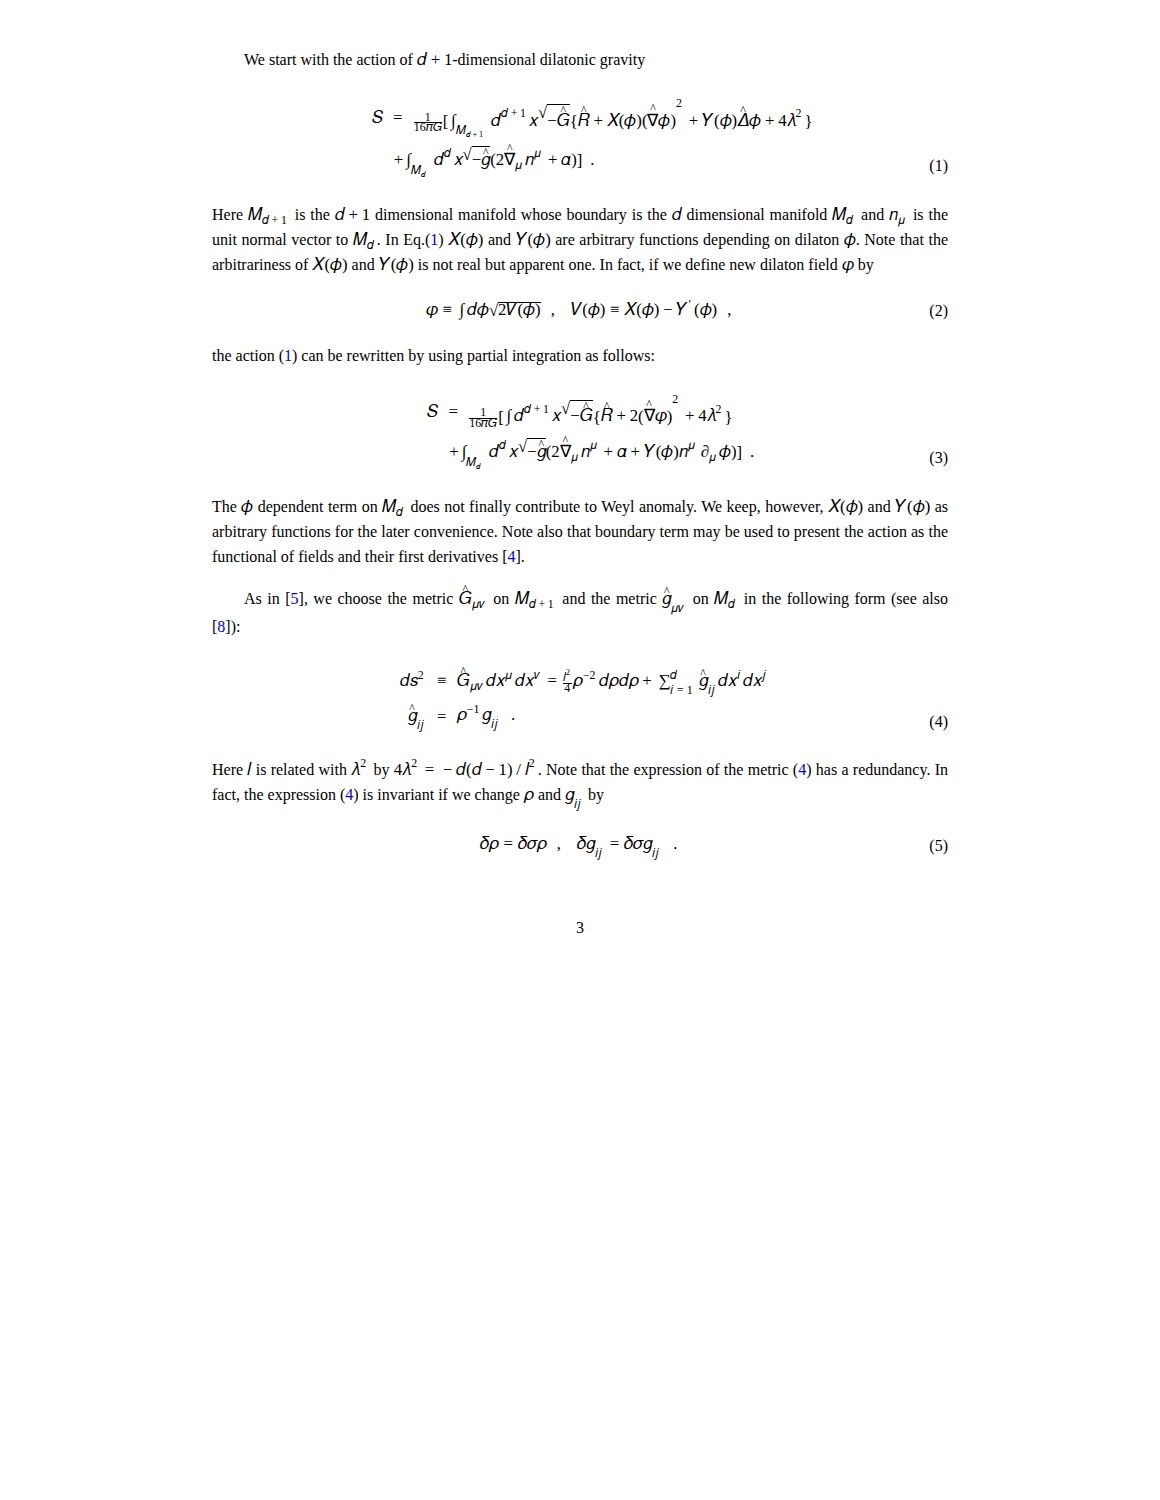We start with the action of d+1-dimensional dilatonic gravity
S = 116πG [ ∫Md+1 dd+1x −G^ { R^ + X(ϕ) (∇^ϕ)2 + Y(ϕ) Δ^ϕ + 4λ2 }
+ ∫Md ddx −g^ ( 2∇^μ nμ +α ) ] .
(1)
Here Md+1 is the d+1 dimensional manifold whose boundary is the d dimensional manifold Md and nμ is the unit normal vector to Md. In Eq.(1) X(ϕ) and Y(ϕ) are arbitrary functions depending on dilaton ϕ. Note that the arbitrariness of X(ϕ) and Y(ϕ) is not real but apparent one. In fact, if we define new dilaton field φ by
φ≡ ∫dϕ 2V(ϕ) , V(ϕ)≡ X(ϕ)− Y′(ϕ) ,
(2)
the action (1) can be rewritten by using partial integration as follows:
S = 116πG [ ∫ dd+1x −G^ { R^ +2 (∇^φ)2 +4λ2 }
+ ∫Md ddx −g^ ( 2∇^μ nμ +α +Y(ϕ) nμ ∂μϕ ) ] .
(3)
The ϕ dependent term on Md does not finally contribute to Weyl anomaly. We keep, however, X(ϕ) and Y(ϕ) as arbitrary functions for the later convenience. Note also that boundary term may be used to present the action as the functional of fields and their first derivatives [4].
As in [5], we choose the metric G^μν on Md+1 and the metric g^μν on Md in the following form (see also [8]):
ds2 ≡ G^μν dxμ dxν = l24 ρ−2 dρdρ + ∑i=1d g^ij dxi dxj
g^ij = ρ−1 gij .
(4)
Here l is related with λ2 by 4λ2=−d(d−1)/l2. Note that the expression of the metric (4) has a redundancy. In fact, the expression (4) is invariant if we change ρ and gij by
δρ= δσρ , δgij = δσ gij .
(5)
3